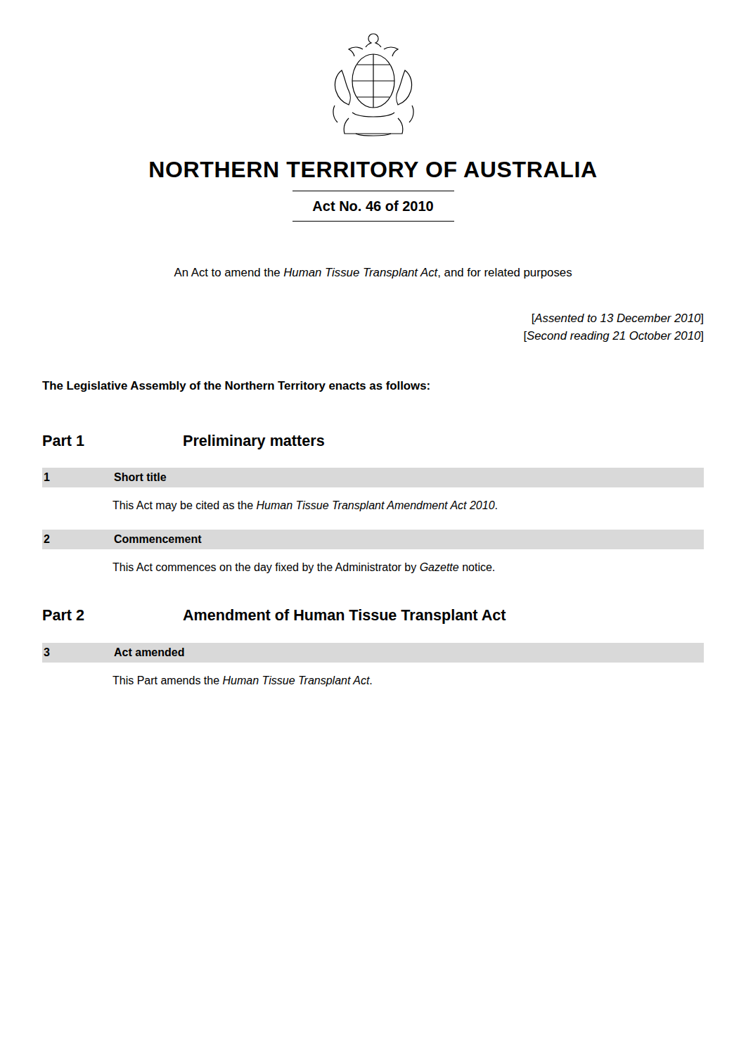NORTHERN TERRITORY OF AUSTRALIA
Act No. 46 of 2010
An Act to amend the Human Tissue Transplant Act, and for related purposes
[Assented to 13 December 2010]
[Second reading 21 October 2010]
The Legislative Assembly of the Northern Territory enacts as follows:
Part 1 Preliminary matters
1 Short title
This Act may be cited as the Human Tissue Transplant Amendment Act 2010.
2 Commencement
This Act commences on the day fixed by the Administrator by Gazette notice.
Part 2 Amendment of Human Tissue Transplant Act
3 Act amended
This Part amends the Human Tissue Transplant Act.